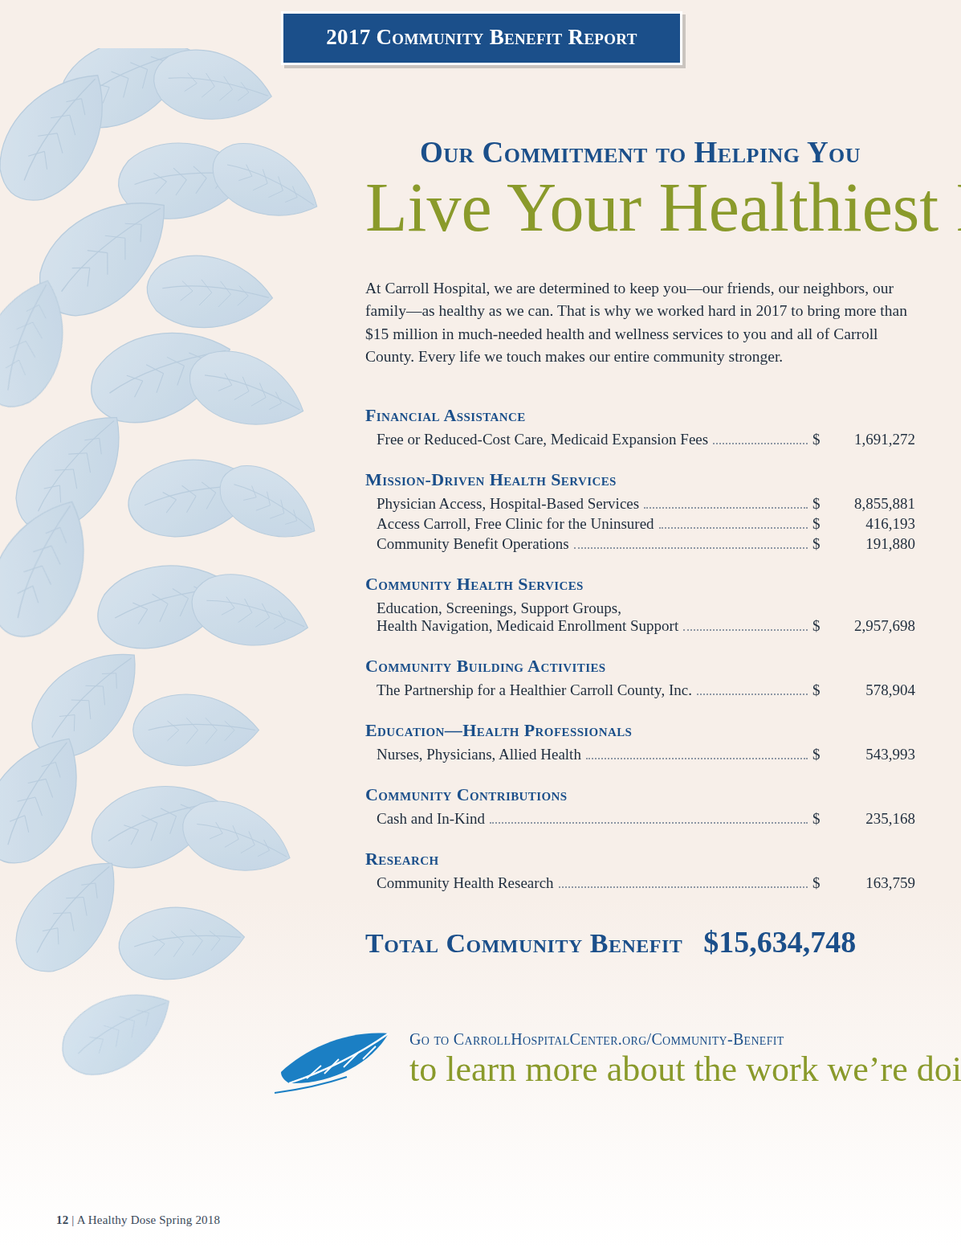2017 Community Benefit Report
Our Commitment to Helping You
Live Your Healthiest Life
At Carroll Hospital, we are determined to keep you—our friends, our neighbors, our family—as healthy as we can. That is why we worked hard in 2017 to bring more than $15 million in much-needed health and wellness services to you and all of Carroll County. Every life we touch makes our entire community stronger.
Financial Assistance
Free or Reduced-Cost Care, Medicaid Expansion Fees $ 1,691,272
Mission-Driven Health Services
Physician Access, Hospital-Based Services $ 8,855,881
Access Carroll, Free Clinic for the Uninsured $ 416,193
Community Benefit Operations $ 191,880
Community Health Services
Education, Screenings, Support Groups, Health Navigation, Medicaid Enrollment Support $ 2,957,698
Community Building Activities
The Partnership for a Healthier Carroll County, Inc. $ 578,904
Education—Health Professionals
Nurses, Physicians, Allied Health $ 543,993
Community Contributions
Cash and In-Kind $ 235,168
Research
Community Health Research $ 163,759
Total Community Benefit $15,634,748
Go to CarrollHospitalCenter.org/Community-Benefit
to learn more about the work we’re doing.
12 | A Healthy Dose Spring 2018